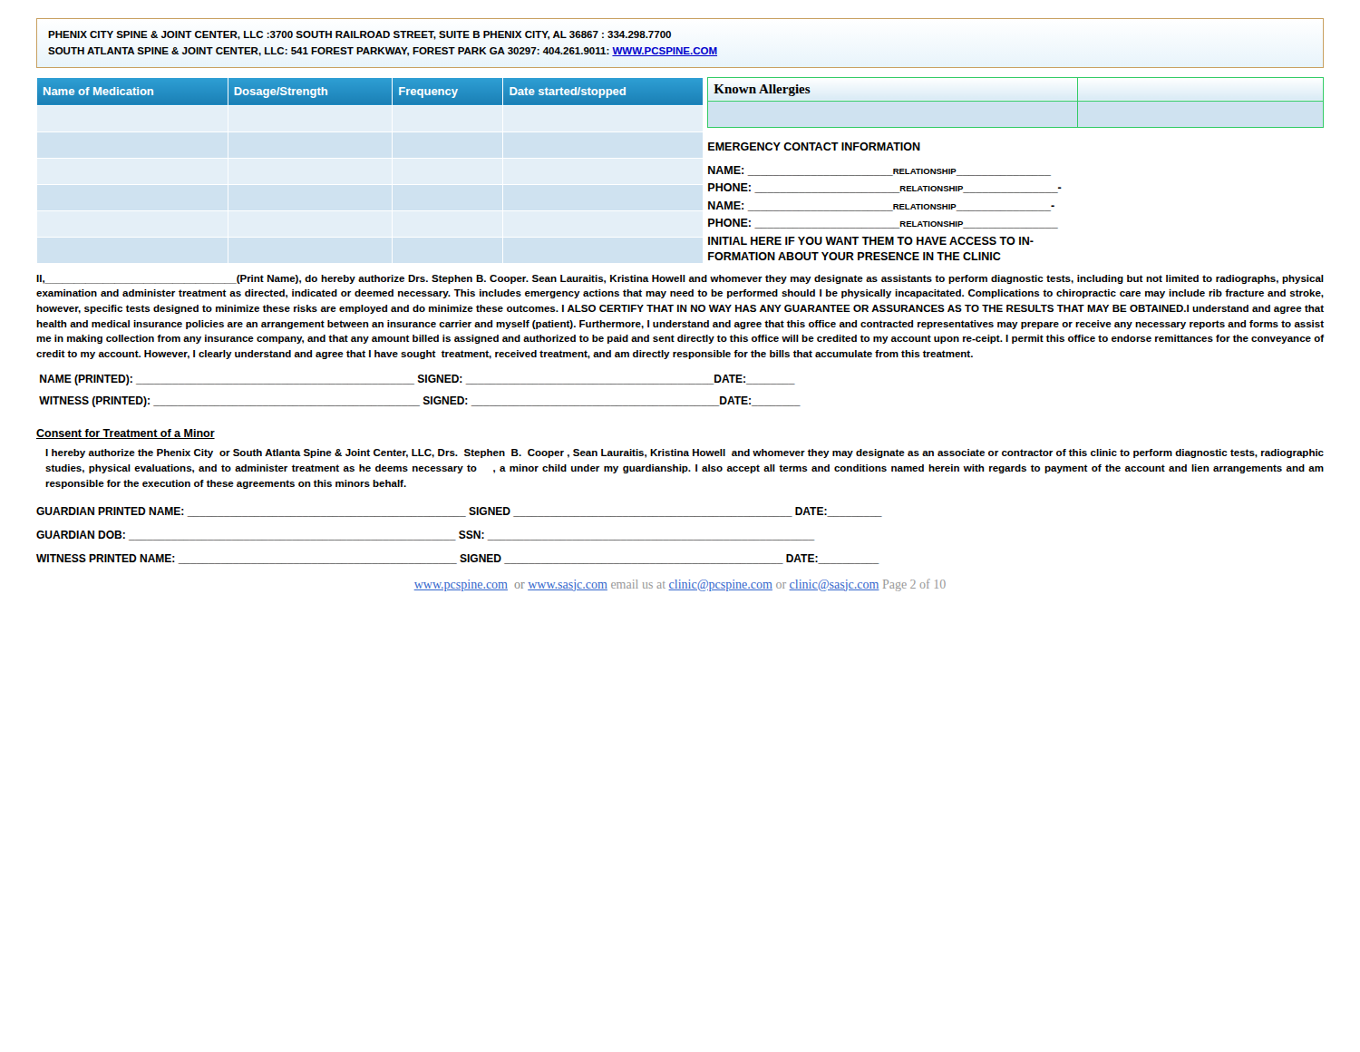PHENIX CITY SPINE & JOINT CENTER, LLC :3700 SOUTH RAILROAD STREET, SUITE B PHENIX CITY, AL 36867 : 334.298.7700
SOUTH ATLANTA SPINE & JOINT CENTER, LLC: 541 FOREST PARKWAY, FOREST PARK GA 30297: 404.261.9011: WWW.PCSPINE.COM
| Name of Medication | Dosage/Strength | Frequency | Date started/stopped |
| --- | --- | --- | --- |
| Known Allergies | |
| --- | --- |
EMERGENCY CONTACT INFORMATION
NAME: _______________________RELATIONSHIP_______________
PHONE: _______________________RELATIONSHIP_______________-
NAME: _______________________RELATIONSHIP_______________-
PHONE: _______________________RELATIONSHIP_______________
INITIAL HERE IF YOU WANT THEM TO HAVE ACCESS TO IN-
FORMATION ABOUT YOUR PRESENCE IN THE CLINIC
II,_________________________________(Print Name), do hereby authorize Drs. Stephen B. Cooper. Sean Lauraitis, Kristina Howell and whomever they may designate as assistants to perform diagnostic tests, including but not limited to radiographs, physical examination and administer treatment as directed, indicated or deemed necessary. This includes emergency actions that may need to be performed should I be physically incapacitated. Complications to chiropractic care may include rib fracture and stroke, however, specific tests designed to minimize these risks are employed and do minimize these outcomes. I ALSO CERTIFY THAT IN NO WAY HAS ANY GUARANTEE OR ASSURANCES AS TO THE RESULTS THAT MAY BE OBTAINED.I understand and agree that health and medical insurance policies are an arrangement between an insurance carrier and myself (patient). Furthermore, I understand and agree that this office and contracted representatives may prepare or receive any necessary reports and forms to assist me in making collection from any insurance company, and that any amount billed is assigned and authorized to be paid and sent directly to this office will be credited to my account upon re-ceipt. I permit this office to endorse remittances for the conveyance of credit to my account. However, I clearly understand and agree that I have sought treatment, received treatment, and am directly responsible for the bills that accumulate from this treatment.
NAME (PRINTED): ______________________________________________ SIGNED: _________________________________________DATE:________
WITNESS (PRINTED): ____________________________________________ SIGNED: _________________________________________DATE:________
Consent for Treatment of a Minor
I hereby authorize the Phenix City or South Atlanta Spine & Joint Center, LLC, Drs. Stephen B. Cooper , Sean Lauraitis, Kristina Howell and whomever they may designate as an associate or contractor of this clinic to perform diagnostic tests, radiographic studies, physical evaluations, and to administer treatment as he deems necessary to , a minor child under my guardianship. I also accept all terms and conditions named herein with regards to payment of the account and lien arrangements and am responsible for the execution of these agreements on this minors behalf.
GUARDIAN PRINTED NAME: ______________________________________________ SIGNED ______________________________________________ DATE:_________
GUARDIAN DOB: ______________________________________________________ SSN: ______________________________________________________
WITNESS PRINTED NAME: ______________________________________________ SIGNED ______________________________________________ DATE:__________
www.pcspine.com or www.sasjc.com email us at clinic@pcspine.com or clinic@sasjc.com Page 2 of 10